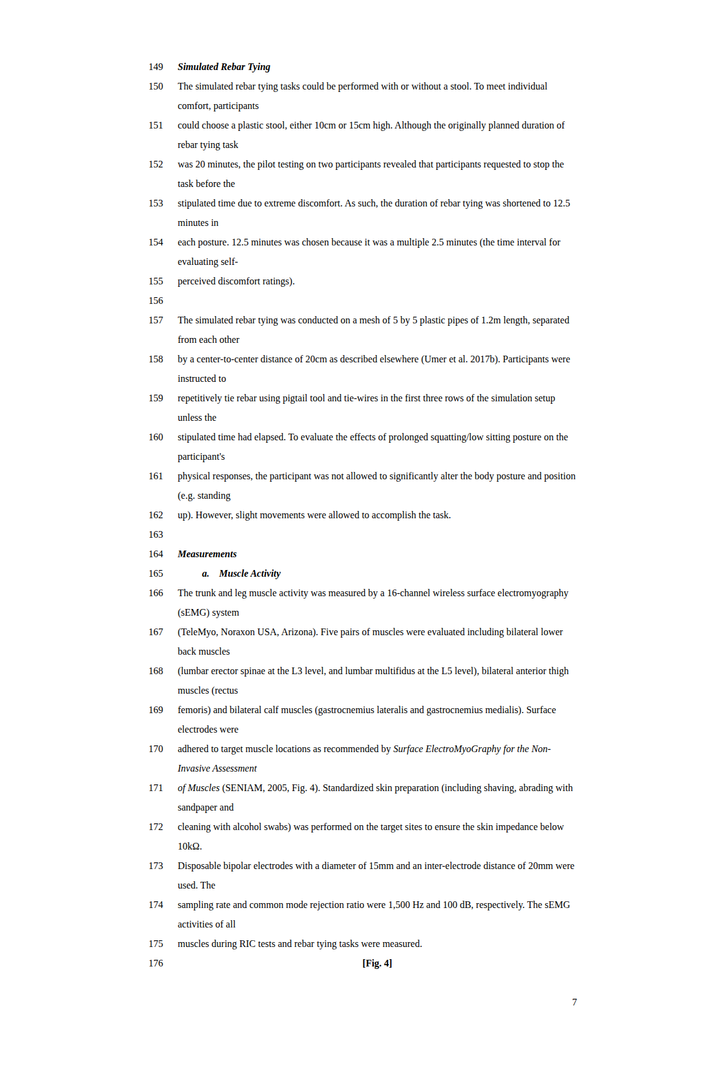149
Simulated Rebar Tying
150
The simulated rebar tying tasks could be performed with or without a stool. To meet individual comfort, participants
151
could choose a plastic stool, either 10cm or 15cm high. Although the originally planned duration of rebar tying task
152
was 20 minutes, the pilot testing on two participants revealed that participants requested to stop the task before the
153
stipulated time due to extreme discomfort. As such, the duration of rebar tying was shortened to 12.5 minutes in
154
each posture. 12.5 minutes was chosen because it was a multiple 2.5 minutes (the time interval for evaluating self-
155
perceived discomfort ratings).
156
157
The simulated rebar tying was conducted on a mesh of 5 by 5 plastic pipes of 1.2m length, separated from each other
158
by a center-to-center distance of 20cm as described elsewhere (Umer et al. 2017b). Participants were instructed to
159
repetitively tie rebar using pigtail tool and tie-wires in the first three rows of the simulation setup unless the
160
stipulated time had elapsed. To evaluate the effects of prolonged squatting/low sitting posture on the participant's
161
physical responses, the participant was not allowed to significantly alter the body posture and position (e.g. standing
162
up). However, slight movements were allowed to accomplish the task.
163
164
Measurements
165
a. Muscle Activity
166
The trunk and leg muscle activity was measured by a 16-channel wireless surface electromyography (sEMG) system
167
(TeleMyo, Noraxon USA, Arizona). Five pairs of muscles were evaluated including bilateral lower back muscles
168
(lumbar erector spinae at the L3 level, and lumbar multifidus at the L5 level), bilateral anterior thigh muscles (rectus
169
femoris) and bilateral calf muscles (gastrocnemius lateralis and gastrocnemius medialis). Surface electrodes were
170
adhered to target muscle locations as recommended by Surface ElectroMyoGraphy for the Non-Invasive Assessment
171
of Muscles (SENIAM, 2005, Fig. 4). Standardized skin preparation (including shaving, abrading with sandpaper and
172
cleaning with alcohol swabs) was performed on the target sites to ensure the skin impedance below 10kΩ.
173
Disposable bipolar electrodes with a diameter of 15mm and an inter-electrode distance of 20mm were used. The
174
sampling rate and common mode rejection ratio were 1,500 Hz and 100 dB, respectively. The sEMG activities of all
175
muscles during RIC tests and rebar tying tasks were measured.
176
[Fig. 4]
7